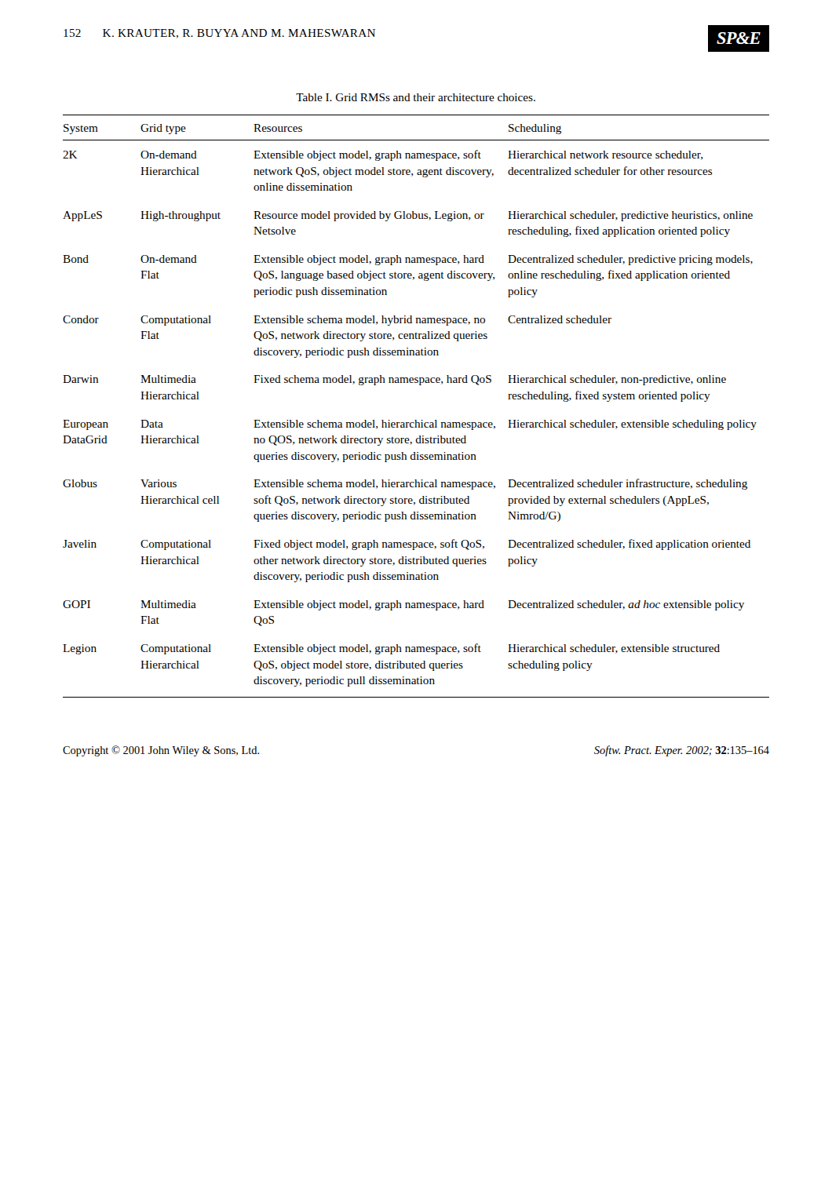152 K. KRAUTER, R. BUYYA AND M. MAHESWARAN
SP&E
Table I. Grid RMSs and their architecture choices.
| System | Grid type | Resources | Scheduling |
| --- | --- | --- | --- |
| 2K | On-demand Hierarchical | Extensible object model, graph namespace, soft network QoS, object model store, agent discovery, online dissemination | Hierarchical network resource scheduler, decentralized scheduler for other resources |
| AppLeS | High-throughput | Resource model provided by Globus, Legion, or Netsolve | Hierarchical scheduler, predictive heuristics, online rescheduling, fixed application oriented policy |
| Bond | On-demand Flat | Extensible object model, graph namespace, hard QoS, language based object store, agent discovery, periodic push dissemination | Decentralized scheduler, predictive pricing models, online rescheduling, fixed application oriented policy |
| Condor | Computational Flat | Extensible schema model, hybrid namespace, no QoS, network directory store, centralized queries discovery, periodic push dissemination | Centralized scheduler |
| Darwin | Multimedia Hierarchical | Fixed schema model, graph namespace, hard QoS | Hierarchical scheduler, non-predictive, online rescheduling, fixed system oriented policy |
| European DataGrid | Data Hierarchical | Extensible schema model, hierarchical namespace, no QOS, network directory store, distributed queries discovery, periodic push dissemination | Hierarchical scheduler, extensible scheduling policy |
| Globus | Various Hierarchical cell | Extensible schema model, hierarchical namespace, soft QoS, network directory store, distributed queries discovery, periodic push dissemination | Decentralized scheduler infrastructure, scheduling provided by external schedulers (AppLeS, Nimrod/G) |
| Javelin | Computational Hierarchical | Fixed object model, graph namespace, soft QoS, other network directory store, distributed queries discovery, periodic push dissemination | Decentralized scheduler, fixed application oriented policy |
| GOPI | Multimedia Flat | Extensible object model, graph namespace, hard QoS | Decentralized scheduler, ad hoc extensible policy |
| Legion | Computational Hierarchical | Extensible object model, graph namespace, soft QoS, object model store, distributed queries discovery, periodic pull dissemination | Hierarchical scheduler, extensible structured scheduling policy |
Copyright © 2001 John Wiley & Sons, Ltd.
Softw. Pract. Exper. 2002; 32:135–164